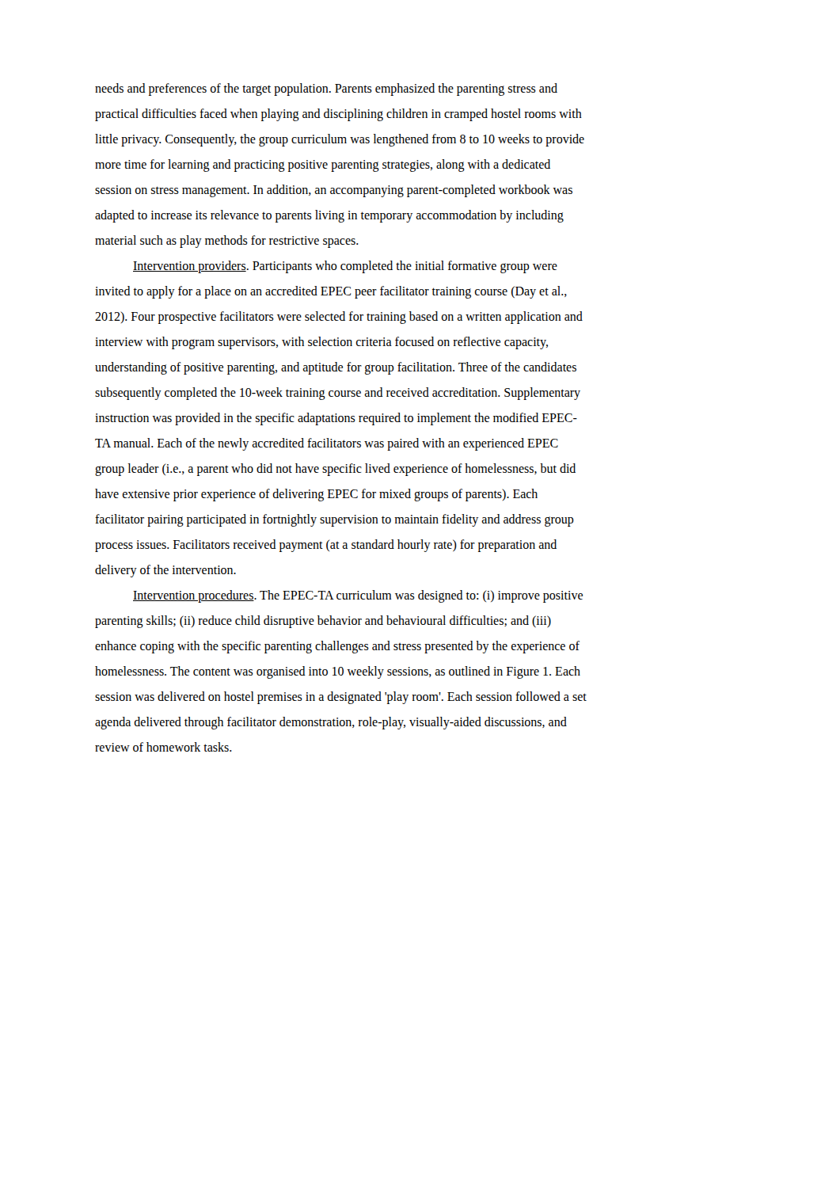needs and preferences of the target population. Parents emphasized the parenting stress and practical difficulties faced when playing and disciplining children in cramped hostel rooms with little privacy. Consequently, the group curriculum was lengthened from 8 to 10 weeks to provide more time for learning and practicing positive parenting strategies, along with a dedicated session on stress management. In addition, an accompanying parent-completed workbook was adapted to increase its relevance to parents living in temporary accommodation by including material such as play methods for restrictive spaces.
Intervention providers. Participants who completed the initial formative group were invited to apply for a place on an accredited EPEC peer facilitator training course (Day et al., 2012). Four prospective facilitators were selected for training based on a written application and interview with program supervisors, with selection criteria focused on reflective capacity, understanding of positive parenting, and aptitude for group facilitation. Three of the candidates subsequently completed the 10-week training course and received accreditation. Supplementary instruction was provided in the specific adaptations required to implement the modified EPEC-TA manual. Each of the newly accredited facilitators was paired with an experienced EPEC group leader (i.e., a parent who did not have specific lived experience of homelessness, but did have extensive prior experience of delivering EPEC for mixed groups of parents). Each facilitator pairing participated in fortnightly supervision to maintain fidelity and address group process issues. Facilitators received payment (at a standard hourly rate) for preparation and delivery of the intervention.
Intervention procedures. The EPEC-TA curriculum was designed to: (i) improve positive parenting skills; (ii) reduce child disruptive behavior and behavioural difficulties; and (iii) enhance coping with the specific parenting challenges and stress presented by the experience of homelessness. The content was organised into 10 weekly sessions, as outlined in Figure 1. Each session was delivered on hostel premises in a designated 'play room'. Each session followed a set agenda delivered through facilitator demonstration, role-play, visually-aided discussions, and review of homework tasks.